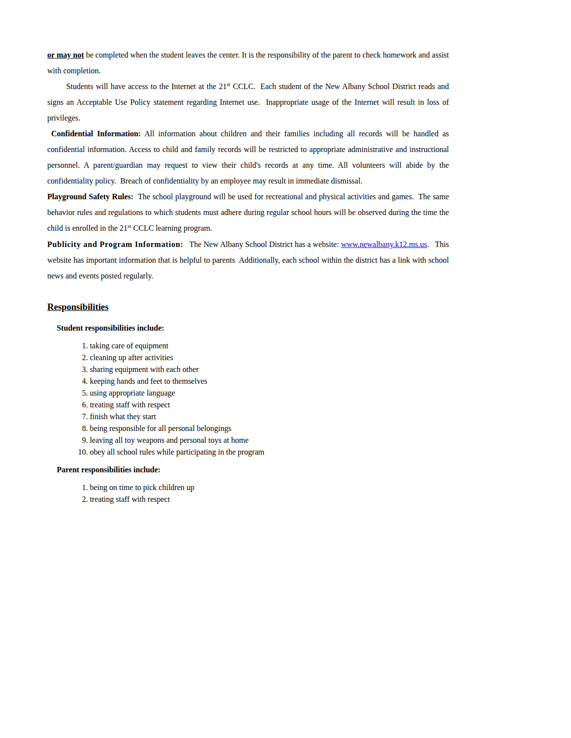or may not be completed when the student leaves the center. It is the responsibility of the parent to check homework and assist with completion.
Students will have access to the Internet at the 21st CCLC. Each student of the New Albany School District reads and signs an Acceptable Use Policy statement regarding Internet use. Inappropriate usage of the Internet will result in loss of privileges.
Confidential Information: All information about children and their families including all records will be handled as confidential information. Access to child and family records will be restricted to appropriate administrative and instructional personnel. A parent/guardian may request to view their child's records at any time. All volunteers will abide by the confidentiality policy. Breach of confidentiality by an employee may result in immediate dismissal.
Playground Safety Rules: The school playground will be used for recreational and physical activities and games. The same behavior rules and regulations to which students must adhere during regular school hours will be observed during the time the child is enrolled in the 21st CCLC learning program.
Publicity and Program Information: The New Albany School District has a website: www.newalbany.k12.ms.us. This website has important information that is helpful to parents Additionally, each school within the district has a link with school news and events posted regularly.
Responsibilities
Student responsibilities include:
taking care of equipment
cleaning up after activities
sharing equipment with each other
keeping hands and feet to themselves
using appropriate language
treating staff with respect
finish what they start
being responsible for all personal belongings
leaving all toy weapons and personal toys at home
obey all school rules while participating in the program
Parent responsibilities include:
being on time to pick children up
treating staff with respect